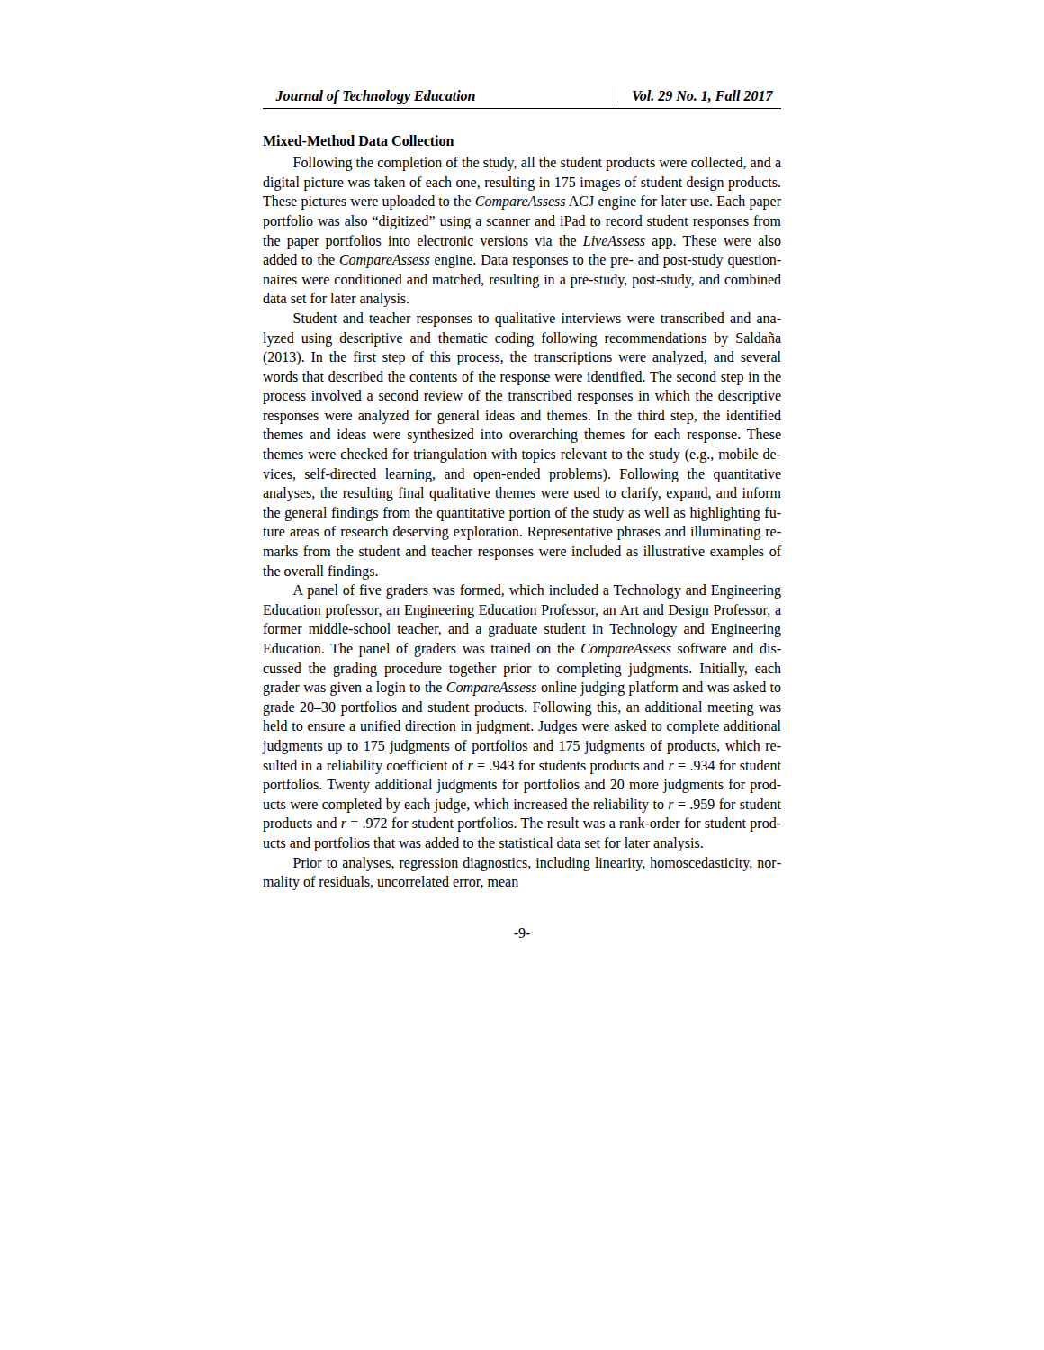Journal of Technology Education
Vol. 29 No. 1, Fall 2017
Mixed-Method Data Collection
Following the completion of the study, all the student products were collected, and a digital picture was taken of each one, resulting in 175 images of student design products. These pictures were uploaded to the CompareAssess ACJ engine for later use. Each paper portfolio was also “digitized” using a scanner and iPad to record student responses from the paper portfolios into electronic versions via the LiveAssess app. These were also added to the CompareAssess engine. Data responses to the pre- and post-study questionnaires were conditioned and matched, resulting in a pre-study, post-study, and combined data set for later analysis.
Student and teacher responses to qualitative interviews were transcribed and analyzed using descriptive and thematic coding following recommendations by Saldaña (2013). In the first step of this process, the transcriptions were analyzed, and several words that described the contents of the response were identified. The second step in the process involved a second review of the transcribed responses in which the descriptive responses were analyzed for general ideas and themes. In the third step, the identified themes and ideas were synthesized into overarching themes for each response. These themes were checked for triangulation with topics relevant to the study (e.g., mobile devices, self-directed learning, and open-ended problems). Following the quantitative analyses, the resulting final qualitative themes were used to clarify, expand, and inform the general findings from the quantitative portion of the study as well as highlighting future areas of research deserving exploration. Representative phrases and illuminating remarks from the student and teacher responses were included as illustrative examples of the overall findings.
A panel of five graders was formed, which included a Technology and Engineering Education professor, an Engineering Education Professor, an Art and Design Professor, a former middle-school teacher, and a graduate student in Technology and Engineering Education. The panel of graders was trained on the CompareAssess software and discussed the grading procedure together prior to completing judgments. Initially, each grader was given a login to the CompareAssess online judging platform and was asked to grade 20–30 portfolios and student products. Following this, an additional meeting was held to ensure a unified direction in judgment. Judges were asked to complete additional judgments up to 175 judgments of portfolios and 175 judgments of products, which resulted in a reliability coefficient of r = .943 for students products and r = .934 for student portfolios. Twenty additional judgments for portfolios and 20 more judgments for products were completed by each judge, which increased the reliability to r = .959 for student products and r = .972 for student portfolios. The result was a rank-order for student products and portfolios that was added to the statistical data set for later analysis.
Prior to analyses, regression diagnostics, including linearity, homoscedasticity, normality of residuals, uncorrelated error, mean
-9-